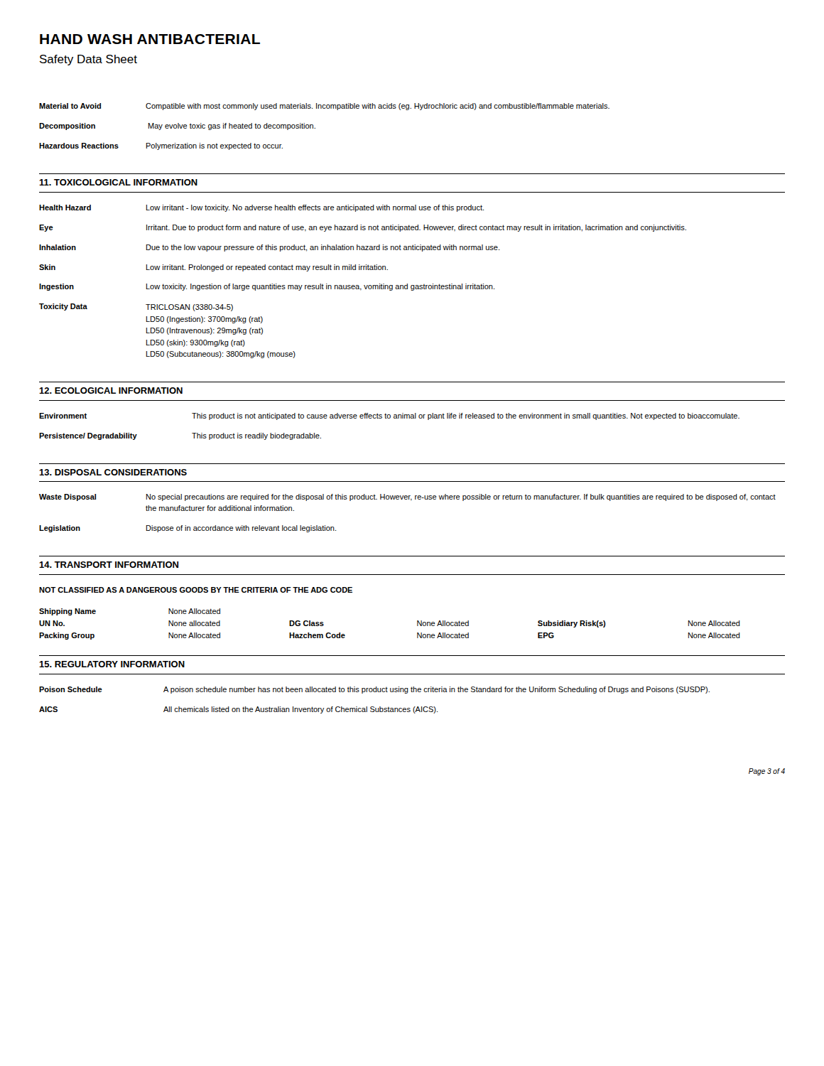HAND WASH ANTIBACTERIAL
Safety Data Sheet
| Material to Avoid | Compatible with most commonly used materials. Incompatible with acids (eg. Hydrochloric acid) and combustible/flammable materials. |
| Decomposition | May evolve toxic gas if heated to decomposition. |
| Hazardous Reactions | Polymerization is not expected to occur. |
11. TOXICOLOGICAL INFORMATION
| Health Hazard | Low irritant - low toxicity. No adverse health effects are anticipated with normal use of this product. |
| Eye | Irritant. Due to product form and nature of use, an eye hazard is not anticipated. However, direct contact may result in irritation, lacrimation and conjunctivitis. |
| Inhalation | Due to the low vapour pressure of this product, an inhalation hazard is not anticipated with normal use. |
| Skin | Low irritant. Prolonged or repeated contact may result in mild irritation. |
| Ingestion | Low toxicity. Ingestion of large quantities may result in nausea, vomiting and gastrointestinal irritation. |
| Toxicity Data | TRICLOSAN (3380-34-5) LD50 (Ingestion): 3700mg/kg (rat) LD50 (Intravenous): 29mg/kg (rat) LD50 (skin): 9300mg/kg (rat) LD50 (Subcutaneous): 3800mg/kg (mouse) |
12. ECOLOGICAL INFORMATION
| Environment | This product is not anticipated to cause adverse effects to animal or plant life if released to the environment in small quantities. Not expected to bioaccomulate. |
| Persistence/ Degradability | This product is readily biodegradable. |
13. DISPOSAL CONSIDERATIONS
| Waste Disposal | No special precautions are required for the disposal of this product. However, re-use where possible or return to manufacturer. If bulk quantities are required to be disposed of, contact the manufacturer for additional information. |
| Legislation | Dispose of in accordance with relevant local legislation. |
14. TRANSPORT INFORMATION
NOT CLASSIFIED AS A DANGEROUS GOODS BY THE CRITERIA OF THE ADG CODE
| Shipping Name | None Allocated | | | | |
| UN No. | None allocated | DG Class | None Allocated | Subsidiary Risk(s) | None Allocated |
| Packing Group | None Allocated | Hazchem Code | None Allocated | EPG | None Allocated |
15. REGULATORY INFORMATION
| Poison Schedule | A poison schedule number has not been allocated to this product using the criteria in the Standard for the Uniform Scheduling of Drugs and Poisons (SUSDP). |
| AICS | All chemicals listed on the Australian Inventory of Chemical Substances (AICS). |
Page 3 of 4